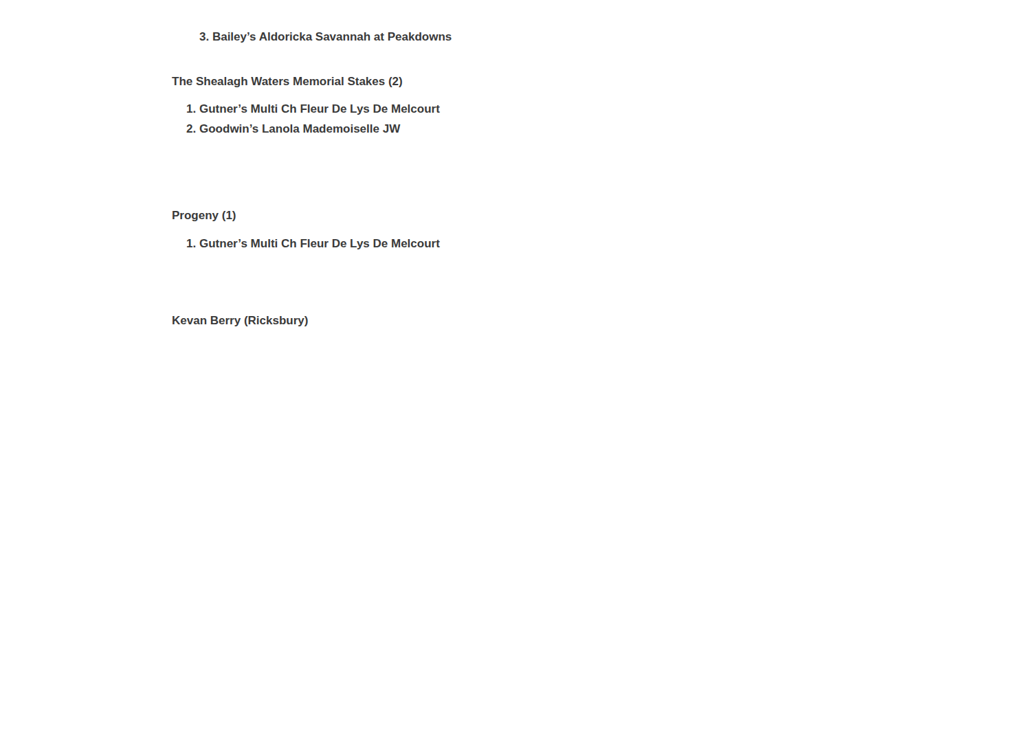3. Bailey’s Aldoricka Savannah at Peakdowns
The Shealagh Waters Memorial Stakes (2)
Gutner’s Multi Ch Fleur De Lys De Melcourt
Goodwin’s Lanola Mademoiselle JW
Progeny (1)
Gutner’s Multi Ch Fleur De Lys De Melcourt
Kevan Berry (Ricksbury)